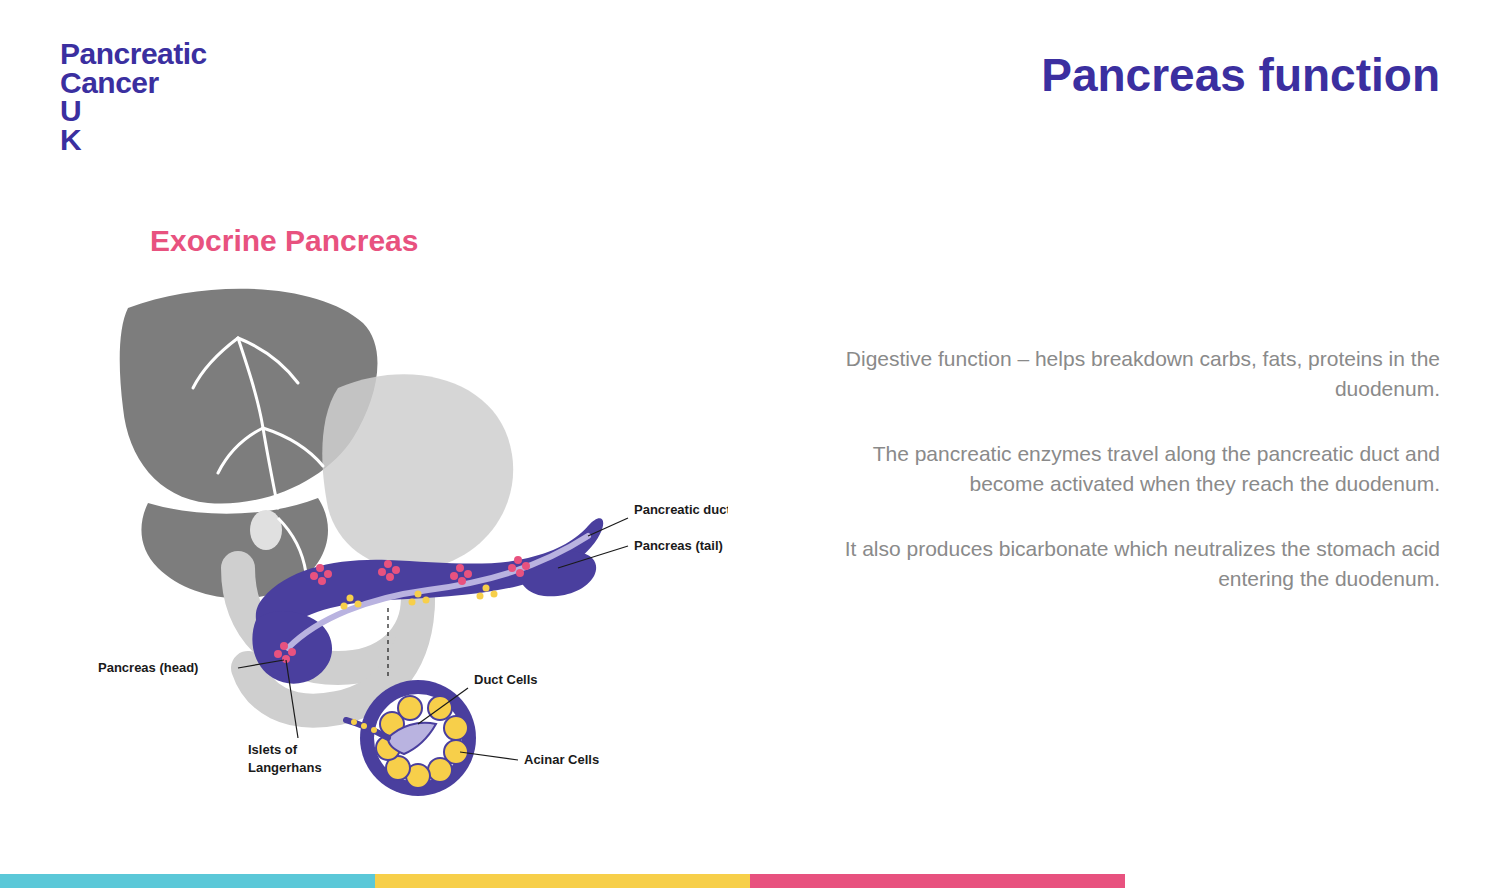Pancreatic Cancer U K
Pancreas function
Exocrine Pancreas
Diagram of the exocrine pancreas Illustration showing the liver and stomach in grey with the pancreas highlighted in purple. Labels point to the pancreas head, pancreas tail, pancreatic duct, islets of Langerhans, duct cells and acinar cells. Pancreatic duct Pancreas (tail) Pancreas (head) Islets of Langerhans Duct Cells Acinar Cells
Digestive function – helps breakdown carbs, fats, proteins in the duodenum.
The pancreatic enzymes travel along the pancreatic duct and become activated when they reach the duodenum.
It also produces bicarbonate which neutralizes the stomach acid entering the duodenum.